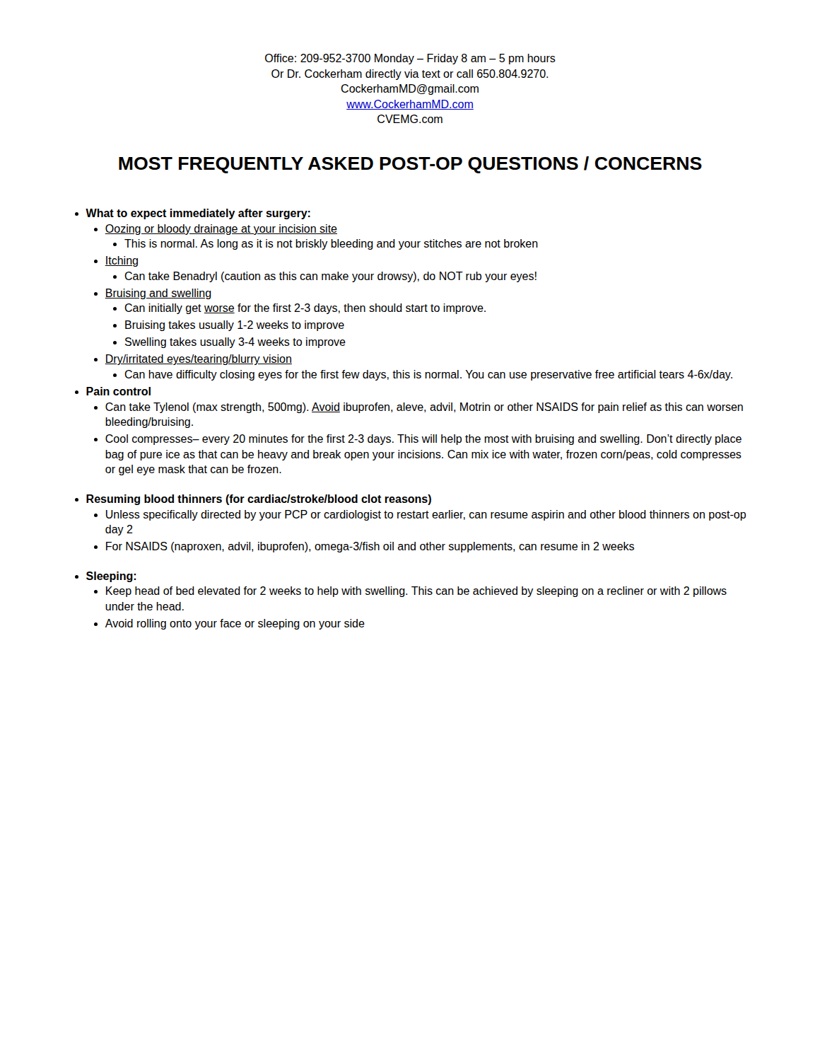Office: 209-952-3700 Monday – Friday 8 am – 5 pm hours
Or Dr. Cockerham directly via text or call 650.804.9270.
CockerhamMD@gmail.com
www.CockerhamMD.com
CVEMG.com
MOST FREQUENTLY ASKED POST-OP QUESTIONS / CONCERNS
What to expect immediately after surgery:
Oozing or bloody drainage at your incision site
This is normal. As long as it is not briskly bleeding and your stitches are not broken
Itching
Can take Benadryl (caution as this can make your drowsy), do NOT rub your eyes!
Bruising and swelling
Can initially get worse for the first 2-3 days, then should start to improve.
Bruising takes usually 1-2 weeks to improve
Swelling takes usually 3-4 weeks to improve
Dry/irritated eyes/tearing/blurry vision
Can have difficulty closing eyes for the first few days, this is normal. You can use preservative free artificial tears 4-6x/day.
Pain control
Can take Tylenol (max strength, 500mg). Avoid ibuprofen, aleve, advil, Motrin or other NSAIDS for pain relief as this can worsen bleeding/bruising.
Cool compresses– every 20 minutes for the first 2-3 days. This will help the most with bruising and swelling. Don’t directly place bag of pure ice as that can be heavy and break open your incisions. Can mix ice with water, frozen corn/peas, cold compresses or gel eye mask that can be frozen.
Resuming blood thinners (for cardiac/stroke/blood clot reasons)
Unless specifically directed by your PCP or cardiologist to restart earlier, can resume aspirin and other blood thinners on post-op day 2
For NSAIDS (naproxen, advil, ibuprofen), omega-3/fish oil and other supplements, can resume in 2 weeks
Sleeping:
Keep head of bed elevated for 2 weeks to help with swelling. This can be achieved by sleeping on a recliner or with 2 pillows under the head.
Avoid rolling onto your face or sleeping on your side